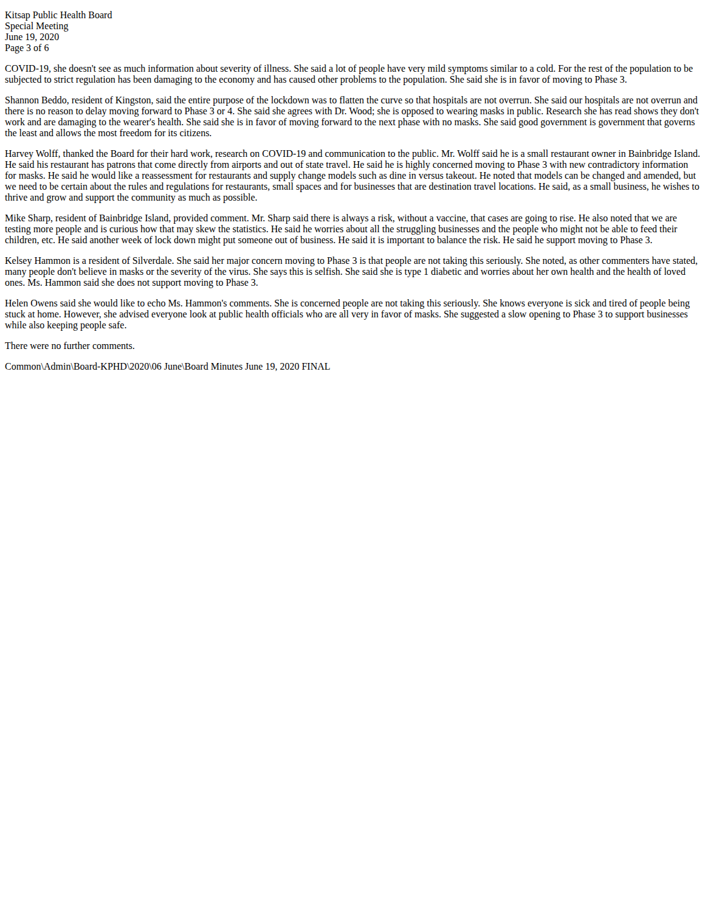Kitsap Public Health Board
Special Meeting
June 19, 2020
Page 3 of 6
COVID-19, she doesn't see as much information about severity of illness. She said a lot of people have very mild symptoms similar to a cold. For the rest of the population to be subjected to strict regulation has been damaging to the economy and has caused other problems to the population. She said she is in favor of moving to Phase 3.
Shannon Beddo, resident of Kingston, said the entire purpose of the lockdown was to flatten the curve so that hospitals are not overrun. She said our hospitals are not overrun and there is no reason to delay moving forward to Phase 3 or 4. She said she agrees with Dr. Wood; she is opposed to wearing masks in public. Research she has read shows they don't work and are damaging to the wearer's health. She said she is in favor of moving forward to the next phase with no masks. She said good government is government that governs the least and allows the most freedom for its citizens.
Harvey Wolff, thanked the Board for their hard work, research on COVID-19 and communication to the public. Mr. Wolff said he is a small restaurant owner in Bainbridge Island. He said his restaurant has patrons that come directly from airports and out of state travel. He said he is highly concerned moving to Phase 3 with new contradictory information for masks. He said he would like a reassessment for restaurants and supply change models such as dine in versus takeout. He noted that models can be changed and amended, but we need to be certain about the rules and regulations for restaurants, small spaces and for businesses that are destination travel locations. He said, as a small business, he wishes to thrive and grow and support the community as much as possible.
Mike Sharp, resident of Bainbridge Island, provided comment. Mr. Sharp said there is always a risk, without a vaccine, that cases are going to rise. He also noted that we are testing more people and is curious how that may skew the statistics. He said he worries about all the struggling businesses and the people who might not be able to feed their children, etc. He said another week of lock down might put someone out of business. He said it is important to balance the risk. He said he support moving to Phase 3.
Kelsey Hammon is a resident of Silverdale. She said her major concern moving to Phase 3 is that people are not taking this seriously. She noted, as other commenters have stated, many people don't believe in masks or the severity of the virus. She says this is selfish. She said she is type 1 diabetic and worries about her own health and the health of loved ones. Ms. Hammon said she does not support moving to Phase 3.
Helen Owens said she would like to echo Ms. Hammon's comments. She is concerned people are not taking this seriously. She knows everyone is sick and tired of people being stuck at home. However, she advised everyone look at public health officials who are all very in favor of masks. She suggested a slow opening to Phase 3 to support businesses while also keeping people safe.
There were no further comments.
Common\Admin\Board-KPHD\2020\06 June\Board Minutes June 19, 2020 FINAL